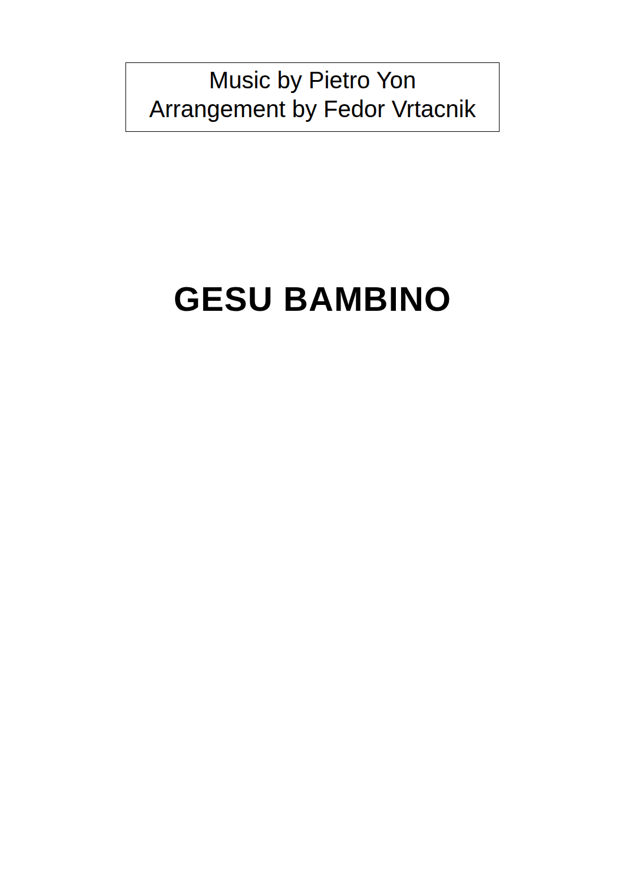Music by Pietro Yon
Arrangement by Fedor Vrtacnik
GESU BAMBINO